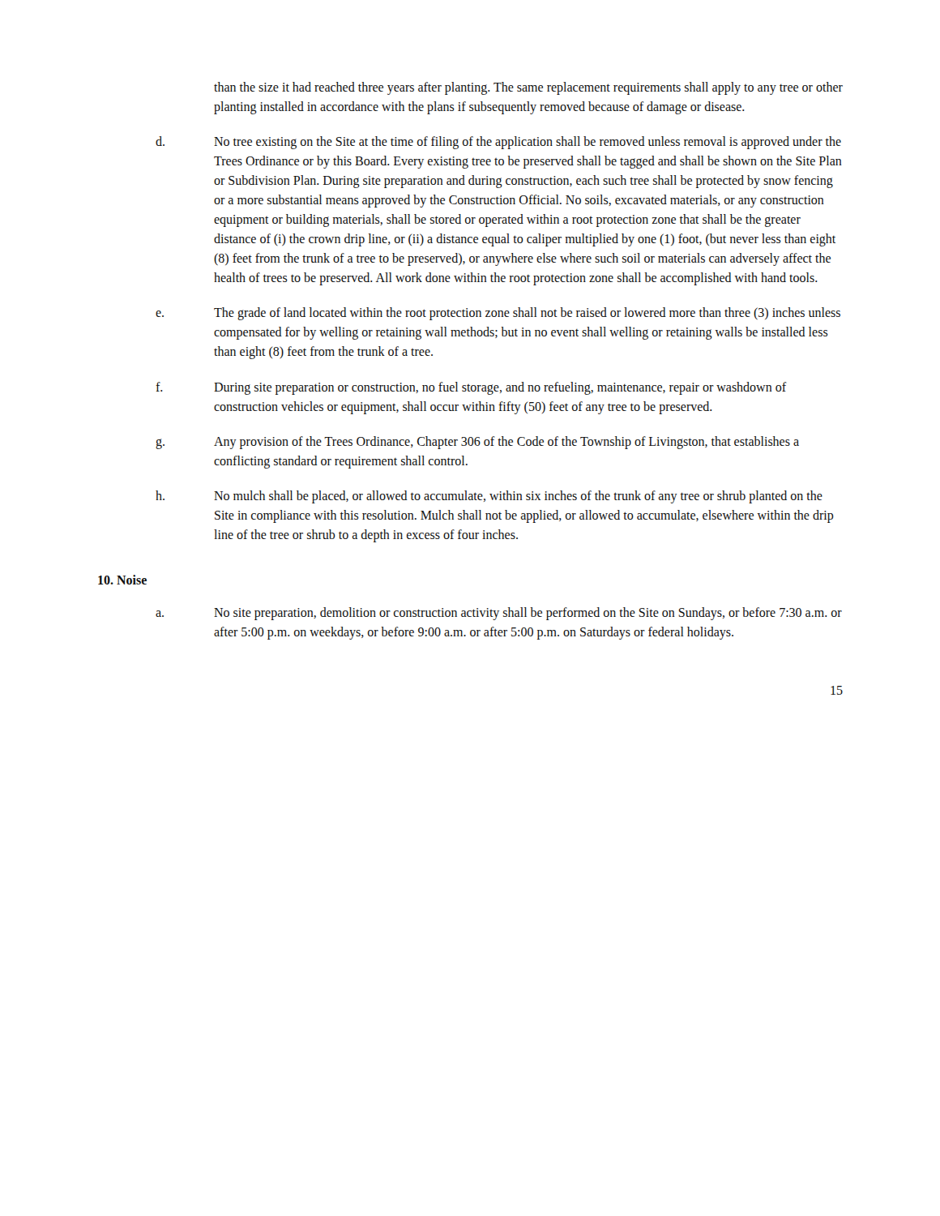than the size it had reached three years after planting. The same replacement requirements shall apply to any tree or other planting installed in accordance with the plans if subsequently removed because of damage or disease.
d.
No tree existing on the Site at the time of filing of the application shall be removed unless removal is approved under the Trees Ordinance or by this Board. Every existing tree to be preserved shall be tagged and shall be shown on the Site Plan or Subdivision Plan. During site preparation and during construction, each such tree shall be protected by snow fencing or a more substantial means approved by the Construction Official. No soils, excavated materials, or any construction equipment or building materials, shall be stored or operated within a root protection zone that shall be the greater distance of (i) the crown drip line, or (ii) a distance equal to caliper multiplied by one (1) foot, (but never less than eight (8) feet from the trunk of a tree to be preserved), or anywhere else where such soil or materials can adversely affect the health of trees to be preserved. All work done within the root protection zone shall be accomplished with hand tools.
e.
The grade of land located within the root protection zone shall not be raised or lowered more than three (3) inches unless compensated for by welling or retaining wall methods; but in no event shall welling or retaining walls be installed less than eight (8) feet from the trunk of a tree.
f.
During site preparation or construction, no fuel storage, and no refueling, maintenance, repair or washdown of construction vehicles or equipment, shall occur within fifty (50) feet of any tree to be preserved.
g.
Any provision of the Trees Ordinance, Chapter 306 of the Code of the Township of Livingston, that establishes a conflicting standard or requirement shall control.
h.
No mulch shall be placed, or allowed to accumulate, within six inches of the trunk of any tree or shrub planted on the Site in compliance with this resolution. Mulch shall not be applied, or allowed to accumulate, elsewhere within the drip line of the tree or shrub to a depth in excess of four inches.
10. Noise
a.
No site preparation, demolition or construction activity shall be performed on the Site on Sundays, or before 7:30 a.m. or after 5:00 p.m. on weekdays, or before 9:00 a.m. or after 5:00 p.m. on Saturdays or federal holidays.
15